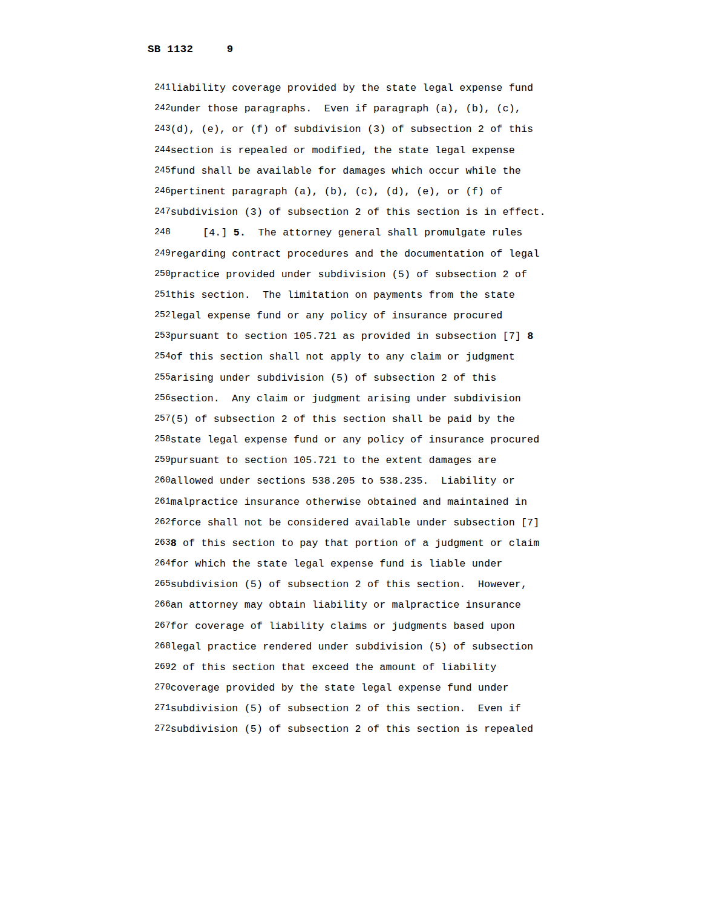SB 1132 9
| 241 | liability coverage provided by the state legal expense fund |
| 242 | under those paragraphs. Even if paragraph (a), (b), (c), |
| 243 | (d), (e), or (f) of subdivision (3) of subsection 2 of this |
| 244 | section is repealed or modified, the state legal expense |
| 245 | fund shall be available for damages which occur while the |
| 246 | pertinent paragraph (a), (b), (c), (d), (e), or (f) of |
| 247 | subdivision (3) of subsection 2 of this section is in effect. |
| 248 | [4.] 5. The attorney general shall promulgate rules |
| 249 | regarding contract procedures and the documentation of legal |
| 250 | practice provided under subdivision (5) of subsection 2 of |
| 251 | this section. The limitation on payments from the state |
| 252 | legal expense fund or any policy of insurance procured |
| 253 | pursuant to section 105.721 as provided in subsection [7] 8 |
| 254 | of this section shall not apply to any claim or judgment |
| 255 | arising under subdivision (5) of subsection 2 of this |
| 256 | section. Any claim or judgment arising under subdivision |
| 257 | (5) of subsection 2 of this section shall be paid by the |
| 258 | state legal expense fund or any policy of insurance procured |
| 259 | pursuant to section 105.721 to the extent damages are |
| 260 | allowed under sections 538.205 to 538.235. Liability or |
| 261 | malpractice insurance otherwise obtained and maintained in |
| 262 | force shall not be considered available under subsection [7] |
| 263 | 8 of this section to pay that portion of a judgment or claim |
| 264 | for which the state legal expense fund is liable under |
| 265 | subdivision (5) of subsection 2 of this section. However, |
| 266 | an attorney may obtain liability or malpractice insurance |
| 267 | for coverage of liability claims or judgments based upon |
| 268 | legal practice rendered under subdivision (5) of subsection |
| 269 | 2 of this section that exceed the amount of liability |
| 270 | coverage provided by the state legal expense fund under |
| 271 | subdivision (5) of subsection 2 of this section. Even if |
| 272 | subdivision (5) of subsection 2 of this section is repealed |